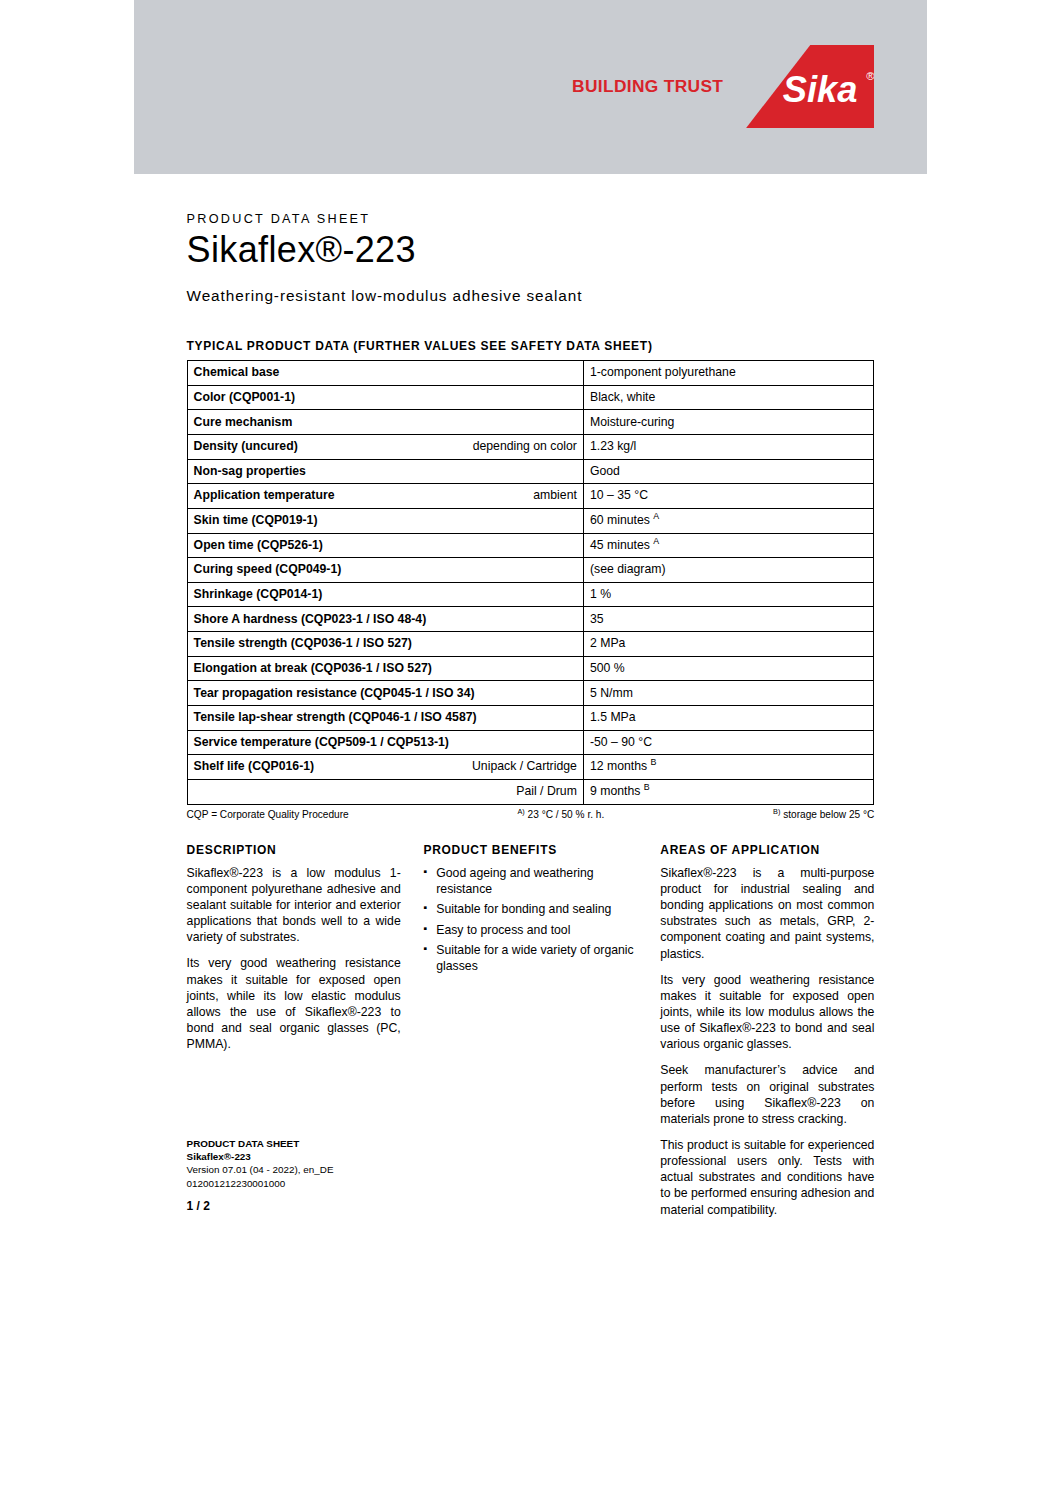BUILDING TRUST
Sika ®
Product Data Sheet
Sikaflex®-223
Weathering-resistant low-modulus adhesive sealant
Typical Product Data (Further values see Safety Data Sheet)
| Chemical base | 1-component polyurethane |
| Color (CQP001-1) | Black, white |
| Cure mechanism | Moisture-curing |
| Density (uncured) depending on color | 1.23 kg/l |
| Non-sag properties | Good |
| Application temperature ambient | 10 – 35 °C |
| Skin time (CQP019-1) | 60 minutes A |
| Open time (CQP526-1) | 45 minutes A |
| Curing speed (CQP049-1) | (see diagram) |
| Shrinkage (CQP014-1) | 1 % |
| Shore A hardness (CQP023-1 / ISO 48-4) | 35 |
| Tensile strength (CQP036-1 / ISO 527) | 2 MPa |
| Elongation at break (CQP036-1 / ISO 527) | 500 % |
| Tear propagation resistance (CQP045-1 / ISO 34) | 5 N/mm |
| Tensile lap-shear strength (CQP046-1 / ISO 4587) | 1.5 MPa |
| Service temperature (CQP509-1 / CQP513-1) | -50 – 90 °C |
| Shelf life (CQP016-1) Unipack / Cartridge | 12 months B |
| Pail / Drum | 9 months B |
CQP = Corporate Quality Procedure A) 23 °C / 50 % r. h. B) storage below 25 °C
Description
Sikaflex®-223 is a low modulus 1-component polyurethane adhesive and sealant suitable for interior and exterior applications that bonds well to a wide variety of substrates.
Its very good weathering resistance makes it suitable for exposed open joints, while its low elastic modulus allows the use of Sikaflex®-223 to bond and seal organic glasses (PC, PMMA).
Product Benefits
Good ageing and weathering resistance
Suitable for bonding and sealing
Easy to process and tool
Suitable for a wide variety of organic glasses
Areas of Application
Sikaflex®-223 is a multi-purpose product for industrial sealing and bonding applications on most common substrates such as metals, GRP, 2-component coating and paint systems, plastics.
Its very good weathering resistance makes it suitable for exposed open joints, while its low modulus allows the use of Sikaflex®-223 to bond and seal various organic glasses.
Seek manufacturer’s advice and perform tests on original substrates before using Sikaflex®-223 on materials prone to stress cracking.
This product is suitable for experienced professional users only. Tests with actual substrates and conditions have to be performed ensuring adhesion and material compatibility.
PRODUCT DATA SHEET
Sikaflex®-223
Version 07.01 (04 - 2022), en_DE
012001212230001000
1 / 2